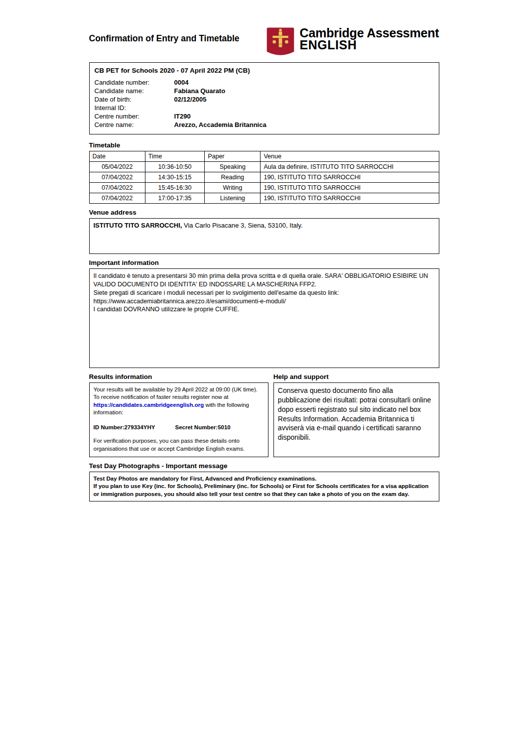Confirmation of Entry and Timetable
Cambridge Assessment
ENGLISH
CB PET for Schools 2020 - 07 April 2022 PM (CB)
| Candidate number: | 0004 |
| Candidate name: | Fabiana Quarato |
| Date of birth: | 02/12/2005 |
| Internal ID: | |
| Centre number: | IT290 |
| Centre name: | Arezzo, Accademia Britannica |
Timetable
| Date | Time | Paper | Venue |
| --- | --- | --- | --- |
| 05/04/2022 | 10:36-10:50 | Speaking | Aula da definire, ISTITUTO TITO SARROCCHI |
| 07/04/2022 | 14:30-15:15 | Reading | 190, ISTITUTO TITO SARROCCHI |
| 07/04/2022 | 15:45-16:30 | Writing | 190, ISTITUTO TITO SARROCCHI |
| 07/04/2022 | 17:00-17:35 | Listening | 190, ISTITUTO TITO SARROCCHI |
Venue address
ISTITUTO TITO SARROCCHI, Via Carlo Pisacane 3, Siena, 53100, Italy.
Important information
Il candidato è tenuto a presentarsi 30 min prima della prova scritta e di quella orale. SARA' OBBLIGATORIO ESIBIRE UN VALIDO DOCUMENTO DI IDENTITA' ED INDOSSARE LA MASCHERINA FFP2.
Siete pregati di scaricare i moduli necessari per lo svolgimento dell'esame da questo link:
https://www.accademiabritannica.arezzo.it/esami/documenti-e-moduli/
I candidati DOVRANNO utilizzare le proprie CUFFIE.
Results information
Your results will be available by 29 April 2022 at 09:00 (UK time). To receive notification of faster results register now at https://candidates.cambridgeenglish.org with the following information:
ID Number:279334YHY Secret Number:5010
For verification purposes, you can pass these details onto organisations that use or accept Cambridge English exams.
Help and support
Conserva questo documento fino alla pubblicazione dei risultati: potrai consultarli online dopo esserti registrato sul sito indicato nel box Results Information. Accademia Britannica ti avviserà via e-mail quando i certificati saranno disponibili.
Test Day Photographs - Important message
Test Day Photos are mandatory for First, Advanced and Proficiency examinations.
If you plan to use Key (inc. for Schools), Preliminary (inc. for Schools) or First for Schools certificates for a visa application or immigration purposes, you should also tell your test centre so that they can take a photo of you on the exam day.